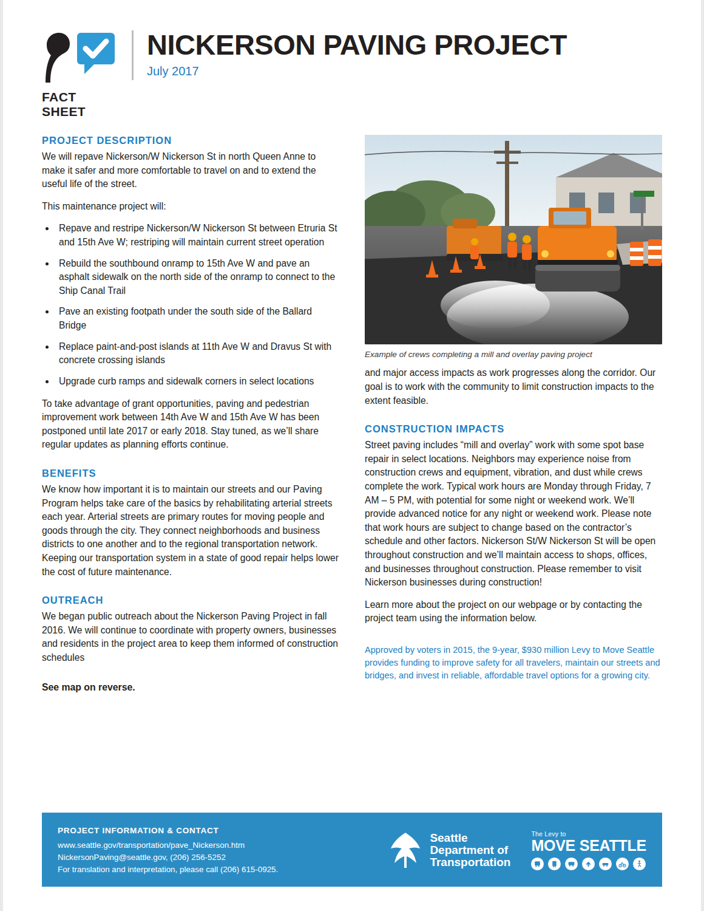FACT SHEET
NICKERSON PAVING PROJECT
July 2017
Project Description
We will repave Nickerson/W Nickerson St in north Queen Anne to make it safer and more comfortable to travel on and to extend the useful life of the street.
This maintenance project will:
Repave and restripe Nickerson/W Nickerson St between Etruria St and 15th Ave W; restriping will maintain current street operation
Rebuild the southbound onramp to 15th Ave W and pave an asphalt sidewalk on the north side of the onramp to connect to the Ship Canal Trail
Pave an existing footpath under the south side of the Ballard Bridge
Replace paint-and-post islands at 11th Ave W and Dravus St with concrete crossing islands
Upgrade curb ramps and sidewalk corners in select locations
To take advantage of grant opportunities, paving and pedestrian improvement work between 14th Ave W and 15th Ave W has been postponed until late 2017 or early 2018. Stay tuned, as we’ll share regular updates as planning efforts continue.
Benefits
We know how important it is to maintain our streets and our Paving Program helps take care of the basics by rehabilitating arterial streets each year. Arterial streets are primary routes for moving people and goods through the city. They connect neighborhoods and business districts to one another and to the regional transportation network. Keeping our transportation system in a state of good repair helps lower the cost of future maintenance.
Outreach
We began public outreach about the Nickerson Paving Project in fall 2016. We will continue to coordinate with property owners, businesses and residents in the project area to keep them informed of construction schedules
See map on reverse.
Example of crews completing a mill and overlay paving project
and major access impacts as work progresses along the corridor. Our goal is to work with the community to limit construction impacts to the extent feasible.
Construction Impacts
Street paving includes “mill and overlay” work with some spot base repair in select locations. Neighbors may experience noise from construction crews and equipment, vibration, and dust while crews complete the work. Typical work hours are Monday through Friday, 7 AM – 5 PM, with potential for some night or weekend work. We’ll provide advanced notice for any night or weekend work. Please note that work hours are subject to change based on the contractor’s schedule and other factors. Nickerson St/W Nickerson St will be open throughout construction and we’ll maintain access to shops, offices, and businesses throughout construction. Please remember to visit Nickerson businesses during construction!
Learn more about the project on our webpage or by contacting the project team using the information below.
Approved by voters in 2015, the 9-year, $930 million Levy to Move Seattle provides funding to improve safety for all travelers, maintain our streets and bridges, and invest in reliable, affordable travel options for a growing city.
PROJECT INFORMATION & CONTACT
www.seattle.gov/transportation/pave_Nickerson.htm
NickersonPaving@seattle.gov, (206) 256-5252
For translation and interpretation, please call (206) 615-0925.
Seattle Department of Transportation
The Levy to
MOVE SEATTLE